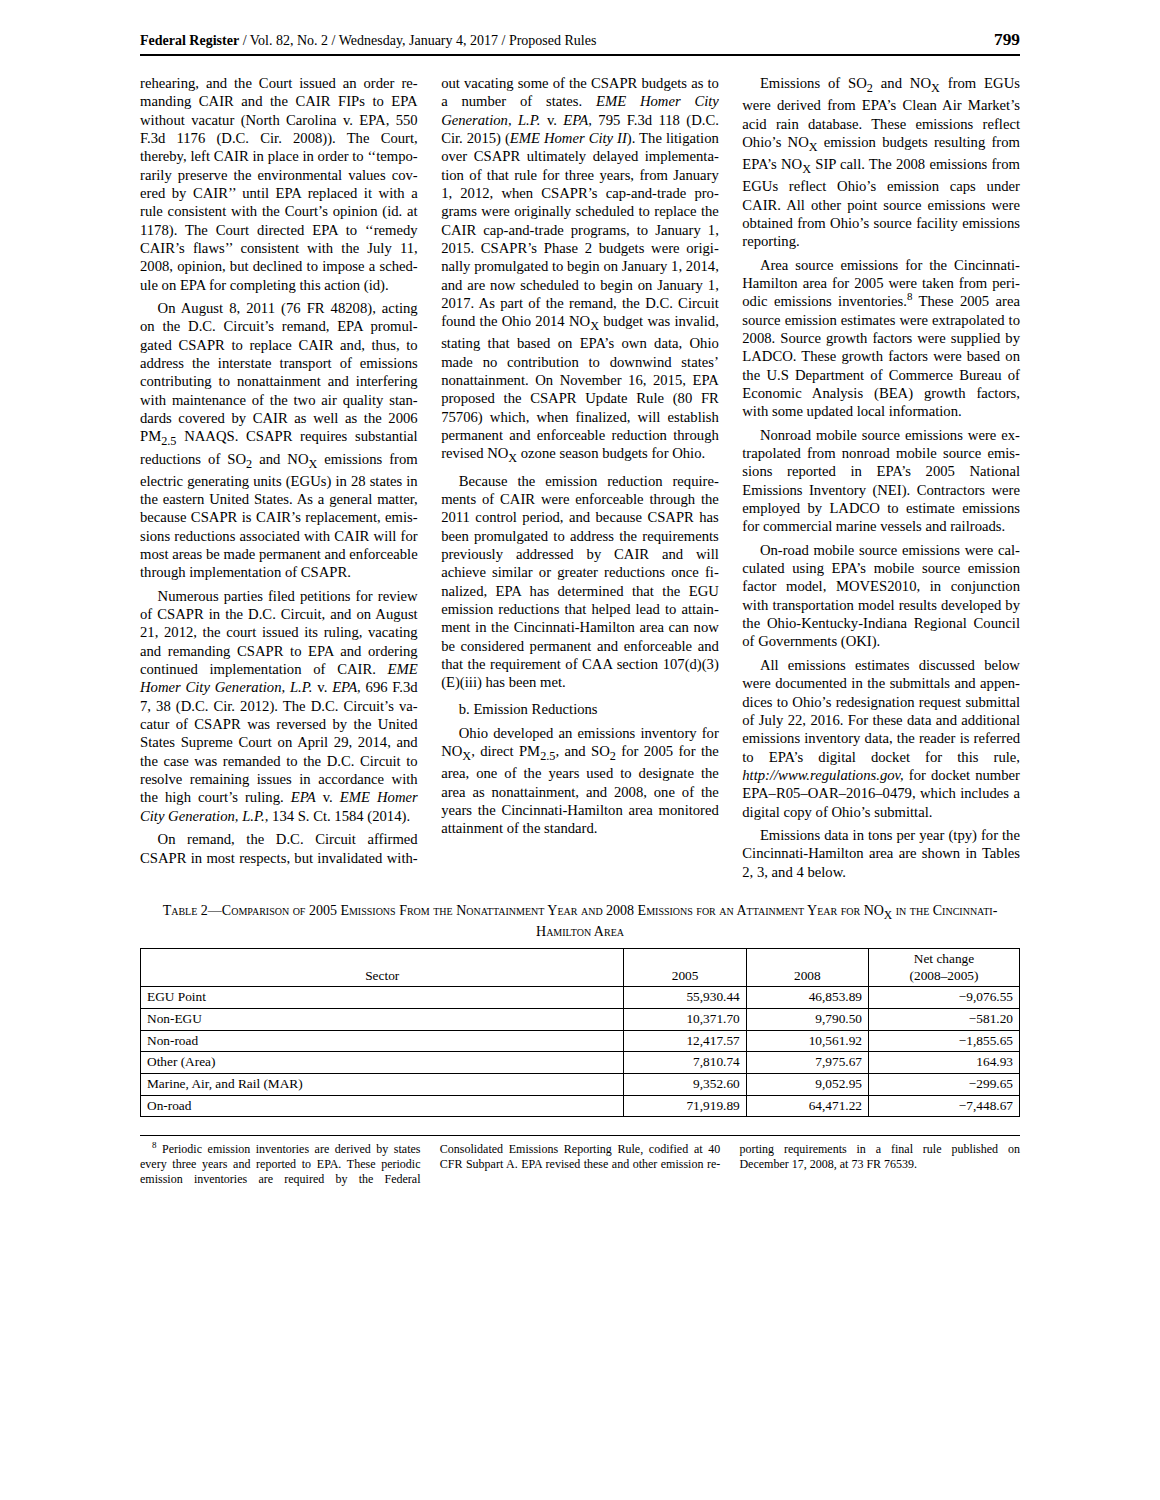Federal Register / Vol. 82, No. 2 / Wednesday, January 4, 2017 / Proposed Rules
799
rehearing, and the Court issued an order remanding CAIR and the CAIR FIPs to EPA without vacatur (North Carolina v. EPA, 550 F.3d 1176 (D.C. Cir. 2008)). The Court, thereby, left CAIR in place in order to ‘‘temporarily preserve the environmental values covered by CAIR’’ until EPA replaced it with a rule consistent with the Court’s opinion (id. at 1178). The Court directed EPA to ‘‘remedy CAIR’s flaws’’ consistent with the July 11, 2008, opinion, but declined to impose a schedule on EPA for completing this action (id).
On August 8, 2011 (76 FR 48208), acting on the D.C. Circuit’s remand, EPA promulgated CSAPR to replace CAIR and, thus, to address the interstate transport of emissions contributing to nonattainment and interfering with maintenance of the two air quality standards covered by CAIR as well as the 2006 PM2.5 NAAQS. CSAPR requires substantial reductions of SO2 and NOX emissions from electric generating units (EGUs) in 28 states in the eastern United States. As a general matter, because CSAPR is CAIR’s replacement, emissions reductions associated with CAIR will for most areas be made permanent and enforceable through implementation of CSAPR.
Numerous parties filed petitions for review of CSAPR in the D.C. Circuit, and on August 21, 2012, the court issued its ruling, vacating and remanding CSAPR to EPA and ordering continued implementation of CAIR. EME Homer City Generation, L.P. v. EPA, 696 F.3d 7, 38 (D.C. Cir. 2012). The D.C. Circuit’s vacatur of CSAPR was reversed by the United States Supreme Court on April 29, 2014, and the case was remanded to the D.C. Circuit to resolve remaining issues in accordance with the high court’s ruling. EPA v. EME Homer City Generation, L.P., 134 S. Ct. 1584 (2014).
On remand, the D.C. Circuit affirmed CSAPR in most respects, but invalidated without vacating some of the CSAPR budgets as to a number of states. EME Homer City Generation, L.P. v. EPA, 795 F.3d 118 (D.C. Cir. 2015) (EME Homer City II). The litigation over CSAPR ultimately delayed implementation of that rule for three years, from January 1, 2012, when CSAPR’s cap-and-trade programs were originally scheduled to replace the CAIR cap-and-trade programs, to January 1, 2015. CSAPR’s Phase 2 budgets were originally promulgated to begin on January 1, 2014, and are now scheduled to begin on January 1, 2017. As part of the remand, the D.C. Circuit found the Ohio 2014 NOX budget was invalid, stating that based on EPA’s own data, Ohio made no contribution to downwind states’ nonattainment. On November 16, 2015, EPA proposed the CSAPR Update Rule (80 FR 75706) which, when finalized, will establish permanent and enforceable reduction through revised NOX ozone season budgets for Ohio.
Because the emission reduction requirements of CAIR were enforceable through the 2011 control period, and because CSAPR has been promulgated to address the requirements previously addressed by CAIR and will achieve similar or greater reductions once finalized, EPA has determined that the EGU emission reductions that helped lead to attainment in the Cincinnati-Hamilton area can now be considered permanent and enforceable and that the requirement of CAA section 107(d)(3)(E)(iii) has been met.
b. Emission Reductions
Ohio developed an emissions inventory for NOX, direct PM2.5, and SO2 for 2005 for the area, one of the years used to designate the area as nonattainment, and 2008, one of the years the Cincinnati-Hamilton area monitored attainment of the standard.
Emissions of SO2 and NOX from EGUs were derived from EPA’s Clean Air Market’s acid rain database. These emissions reflect Ohio’s NOX emission budgets resulting from EPA’s NOX SIP call. The 2008 emissions from EGUs reflect Ohio’s emission caps under CAIR. All other point source emissions were obtained from Ohio’s source facility emissions reporting.
Area source emissions for the Cincinnati-Hamilton area for 2005 were taken from periodic emissions inventories.8 These 2005 area source emission estimates were extrapolated to 2008. Source growth factors were supplied by LADCO. These growth factors were based on the U.S Department of Commerce Bureau of Economic Analysis (BEA) growth factors, with some updated local information.
Nonroad mobile source emissions were extrapolated from nonroad mobile source emissions reported in EPA’s 2005 National Emissions Inventory (NEI). Contractors were employed by LADCO to estimate emissions for commercial marine vessels and railroads.
On-road mobile source emissions were calculated using EPA’s mobile source emission factor model, MOVES2010, in conjunction with transportation model results developed by the Ohio-Kentucky-Indiana Regional Council of Governments (OKI).
All emissions estimates discussed below were documented in the submittals and appendices to Ohio’s redesignation request submittal of July 22, 2016. For these data and additional emissions inventory data, the reader is referred to EPA’s digital docket for this rule, http://www.regulations.gov, for docket number EPA–R05–OAR–2016–0479, which includes a digital copy of Ohio’s submittal.
Emissions data in tons per year (tpy) for the Cincinnati-Hamilton area are shown in Tables 2, 3, and 4 below.
Table 2—Comparison of 2005 Emissions From the Nonattainment Year and 2008 Emissions for an Attainment Year for NOX in the Cincinnati-Hamilton Area
| Sector | 2005 | 2008 | Net change (2008–2005) |
| --- | --- | --- | --- |
| EGU Point | 55,930.44 | 46,853.89 | −9,076.55 |
| Non-EGU | 10,371.70 | 9,790.50 | −581.20 |
| Non-road | 12,417.57 | 10,561.92 | −1,855.65 |
| Other (Area) | 7,810.74 | 7,975.67 | 164.93 |
| Marine, Air, and Rail (MAR) | 9,352.60 | 9,052.95 | −299.65 |
| On-road | 71,919.89 | 64,471.22 | −7,448.67 |
8 Periodic emission inventories are derived by states every three years and reported to EPA. These periodic emission inventories are required by the Federal Consolidated Emissions Reporting Rule, codified at 40 CFR Subpart A. EPA revised these and other emission reporting requirements in a final rule published on December 17, 2008, at 73 FR 76539.